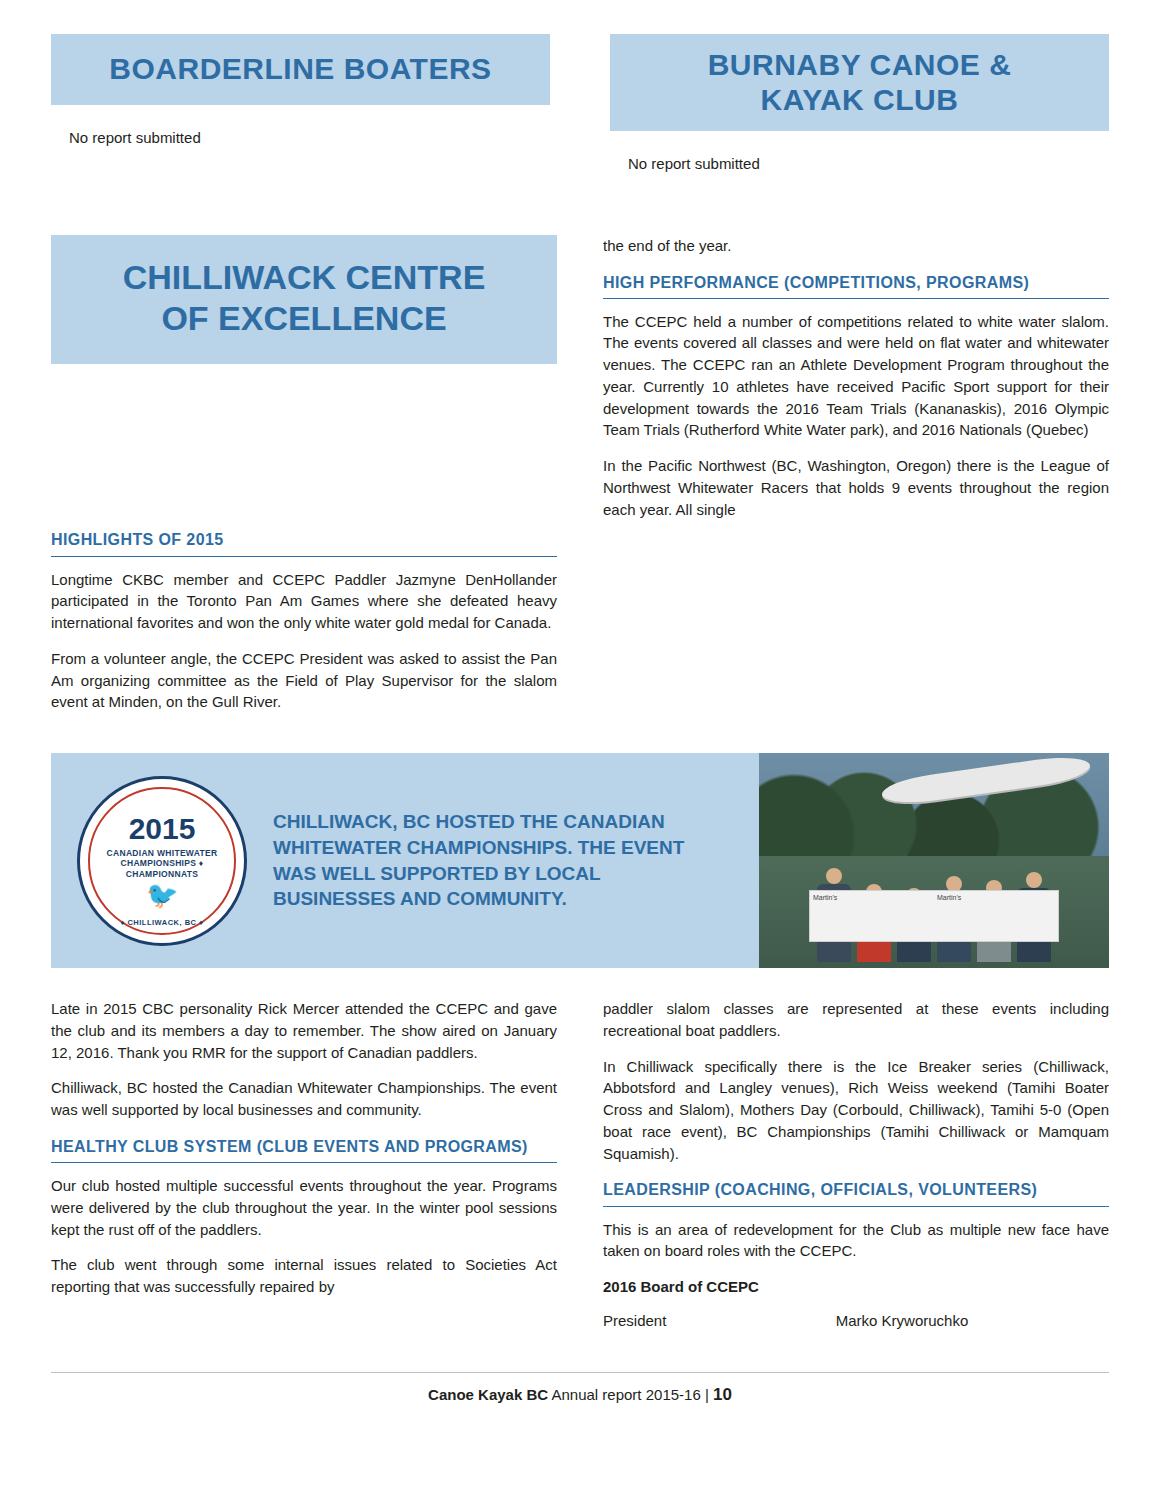Boarderline Boaters
No report submitted
Burnaby Canoe &
Kayak Club
No report submitted
Chilliwack Centre
of Excellence
the end of the year.
High Performance (Competitions, Programs)
The CCEPC held a number of competitions related to white water slalom. The events covered all classes and were held on flat water and whitewater venues. The CCEPC ran an Athlete Development Program throughout the year. Currently 10 athletes have received Pacific Sport support for their development towards the 2016 Team Trials (Kananaskis), 2016 Olympic Team Trials (Rutherford White Water park), and 2016 Nationals (Quebec)
In the Pacific Northwest (BC, Washington, Oregon) there is the League of Northwest Whitewater Racers that holds 9 events throughout the region each year. All single
Highlights of 2015
Longtime CKBC member and CCEPC Paddler Jazmyne DenHollander participated in the Toronto Pan Am Games where she defeated heavy international favorites and won the only white water gold medal for Canada.
From a volunteer angle, the CCEPC President was asked to assist the Pan Am organizing committee as the Field of Play Supervisor for the slalom event at Minden, on the Gull River.
2015
Canadian Whitewater
Championships ♦ Championnats
🐦
♦ CHILLIWACK, BC ♦
Chilliwack, BC hosted the Canadian Whitewater Championships. The event was well supported by local businesses and community.
Martin's Martin's
Late in 2015 CBC personality Rick Mercer attended the CCEPC and gave the club and its members a day to remember. The show aired on January 12, 2016. Thank you RMR for the support of Canadian paddlers.
Chilliwack, BC hosted the Canadian Whitewater Championships. The event was well supported by local businesses and community.
Healthy Club System (Club Events and Programs)
Our club hosted multiple successful events throughout the year. Programs were delivered by the club throughout the year. In the winter pool sessions kept the rust off of the paddlers.
The club went through some internal issues related to Societies Act reporting that was successfully repaired by
paddler slalom classes are represented at these events including recreational boat paddlers.
In Chilliwack specifically there is the Ice Breaker series (Chilliwack, Abbotsford and Langley venues), Rich Weiss weekend (Tamihi Boater Cross and Slalom), Mothers Day (Corbould, Chilliwack), Tamihi 5-0 (Open boat race event), BC Championships (Tamihi Chilliwack or Mamquam Squamish).
Leadership (Coaching, Officials, Volunteers)
This is an area of redevelopment for the Club as multiple new face have taken on board roles with the CCEPC.
2016 Board of CCEPC
President
Marko Kryworuchko
Canoe Kayak BC Annual report 2015-16 | 10